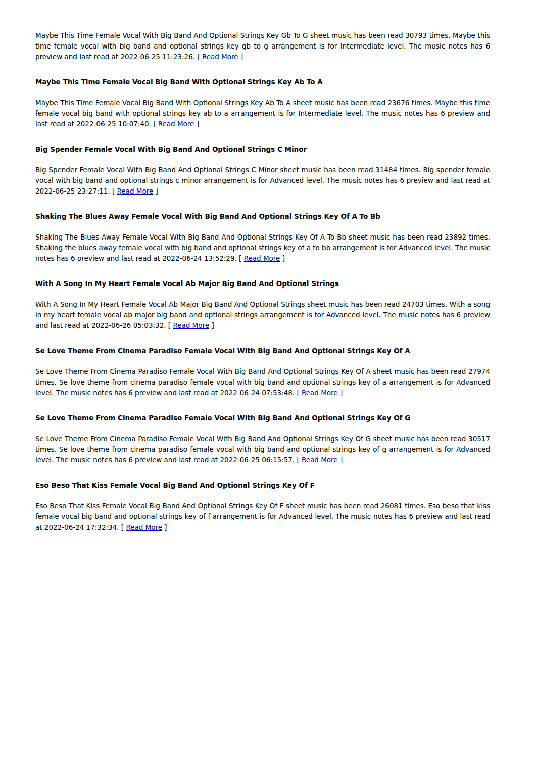Maybe This Time Female Vocal With Big Band And Optional Strings Key Gb To G sheet music has been read 30793 times. Maybe this time female vocal with big band and optional strings key gb to g arrangement is for Intermediate level. The music notes has 6 preview and last read at 2022-06-25 11:23:26. [ Read More ]
Maybe This Time Female Vocal Big Band With Optional Strings Key Ab To A
Maybe This Time Female Vocal Big Band With Optional Strings Key Ab To A sheet music has been read 23676 times. Maybe this time female vocal big band with optional strings key ab to a arrangement is for Intermediate level. The music notes has 6 preview and last read at 2022-06-25 10:07:40. [ Read More ]
Big Spender Female Vocal With Big Band And Optional Strings C Minor
Big Spender Female Vocal With Big Band And Optional Strings C Minor sheet music has been read 31484 times. Big spender female vocal with big band and optional strings c minor arrangement is for Advanced level. The music notes has 6 preview and last read at 2022-06-25 23:27:11. [ Read More ]
Shaking The Blues Away Female Vocal With Big Band And Optional Strings Key Of A To Bb
Shaking The Blues Away Female Vocal With Big Band And Optional Strings Key Of A To Bb sheet music has been read 23892 times. Shaking the blues away female vocal with big band and optional strings key of a to bb arrangement is for Advanced level. The music notes has 6 preview and last read at 2022-06-24 13:52:29. [ Read More ]
With A Song In My Heart Female Vocal Ab Major Big Band And Optional Strings
With A Song In My Heart Female Vocal Ab Major Big Band And Optional Strings sheet music has been read 24703 times. With a song in my heart female vocal ab major big band and optional strings arrangement is for Advanced level. The music notes has 6 preview and last read at 2022-06-26 05:03:32. [ Read More ]
Se Love Theme From Cinema Paradiso Female Vocal With Big Band And Optional Strings Key Of A
Se Love Theme From Cinema Paradiso Female Vocal With Big Band And Optional Strings Key Of A sheet music has been read 27974 times. Se love theme from cinema paradiso female vocal with big band and optional strings key of a arrangement is for Advanced level. The music notes has 6 preview and last read at 2022-06-24 07:53:48. [ Read More ]
Se Love Theme From Cinema Paradiso Female Vocal With Big Band And Optional Strings Key Of G
Se Love Theme From Cinema Paradiso Female Vocal With Big Band And Optional Strings Key Of G sheet music has been read 30517 times. Se love theme from cinema paradiso female vocal with big band and optional strings key of g arrangement is for Advanced level. The music notes has 6 preview and last read at 2022-06-25 06:15:57. [ Read More ]
Eso Beso That Kiss Female Vocal Big Band And Optional Strings Key Of F
Eso Beso That Kiss Female Vocal Big Band And Optional Strings Key Of F sheet music has been read 26081 times. Eso beso that kiss female vocal big band and optional strings key of f arrangement is for Advanced level. The music notes has 6 preview and last read at 2022-06-24 17:32:34. [ Read More ]